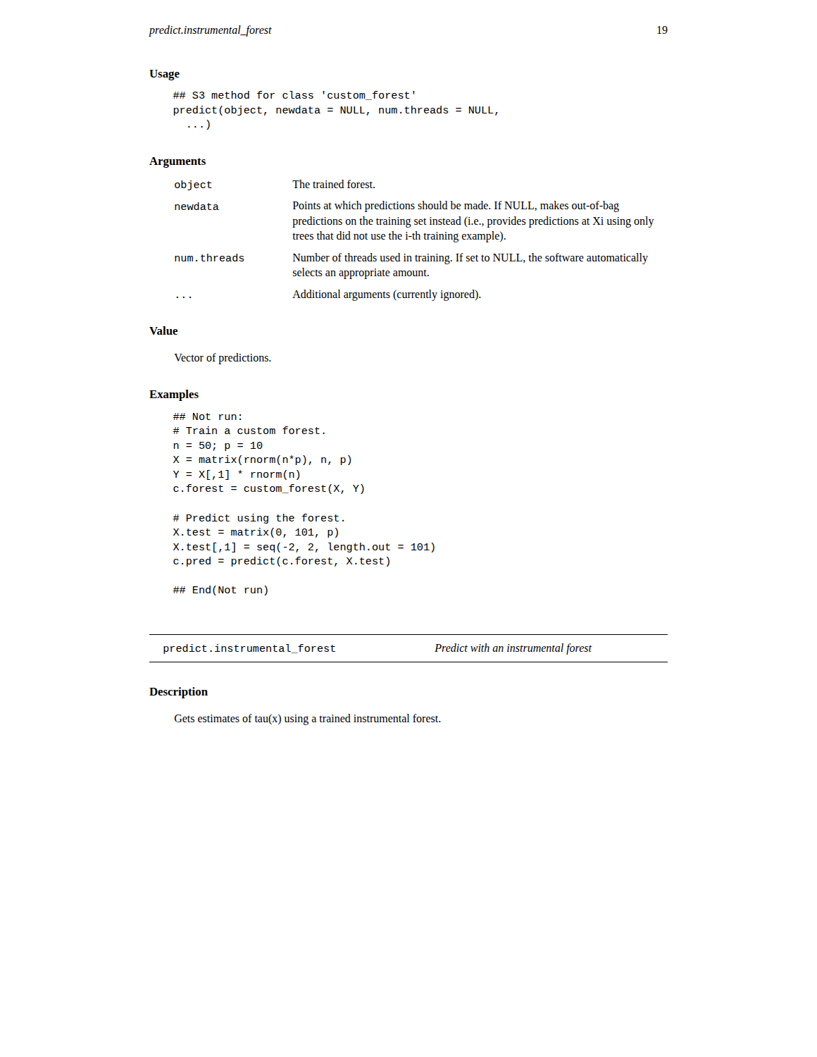predict.instrumental_forest 19
Usage
## S3 method for class 'custom_forest'
predict(object, newdata = NULL, num.threads = NULL,
  ...)
Arguments
object
The trained forest.
newdata
Points at which predictions should be made. If NULL, makes out-of-bag predictions on the training set instead (i.e., provides predictions at Xi using only trees that did not use the i-th training example).
num.threads
Number of threads used in training. If set to NULL, the software automatically selects an appropriate amount.
...
Additional arguments (currently ignored).
Value
Vector of predictions.
Examples
## Not run:
# Train a custom forest.
n = 50; p = 10
X = matrix(rnorm(n*p), n, p)
Y = X[,1] * rnorm(n)
c.forest = custom_forest(X, Y)

# Predict using the forest.
X.test = matrix(0, 101, p)
X.test[,1] = seq(-2, 2, length.out = 101)
c.pred = predict(c.forest, X.test)

## End(Not run)
predict.instrumental_forest Predict with an instrumental forest
Description
Gets estimates of tau(x) using a trained instrumental forest.